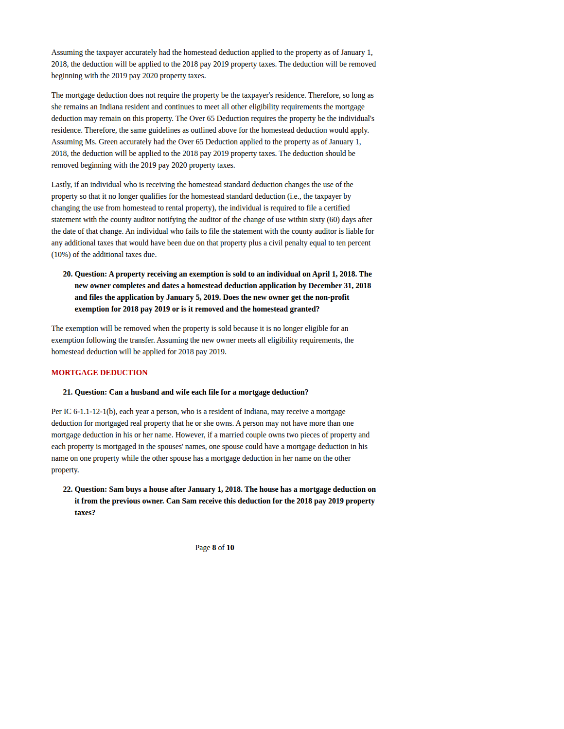Assuming the taxpayer accurately had the homestead deduction applied to the property as of January 1, 2018, the deduction will be applied to the 2018 pay 2019 property taxes. The deduction will be removed beginning with the 2019 pay 2020 property taxes.
The mortgage deduction does not require the property be the taxpayer's residence. Therefore, so long as she remains an Indiana resident and continues to meet all other eligibility requirements the mortgage deduction may remain on this property. The Over 65 Deduction requires the property be the individual's residence. Therefore, the same guidelines as outlined above for the homestead deduction would apply. Assuming Ms. Green accurately had the Over 65 Deduction applied to the property as of January 1, 2018, the deduction will be applied to the 2018 pay 2019 property taxes. The deduction should be removed beginning with the 2019 pay 2020 property taxes.
Lastly, if an individual who is receiving the homestead standard deduction changes the use of the property so that it no longer qualifies for the homestead standard deduction (i.e., the taxpayer by changing the use from homestead to rental property), the individual is required to file a certified statement with the county auditor notifying the auditor of the change of use within sixty (60) days after the date of that change. An individual who fails to file the statement with the county auditor is liable for any additional taxes that would have been due on that property plus a civil penalty equal to ten percent (10%) of the additional taxes due.
20. Question: A property receiving an exemption is sold to an individual on April 1, 2018. The new owner completes and dates a homestead deduction application by December 31, 2018 and files the application by January 5, 2019. Does the new owner get the non-profit exemption for 2018 pay 2019 or is it removed and the homestead granted?
The exemption will be removed when the property is sold because it is no longer eligible for an exemption following the transfer. Assuming the new owner meets all eligibility requirements, the homestead deduction will be applied for 2018 pay 2019.
MORTGAGE DEDUCTION
21. Question: Can a husband and wife each file for a mortgage deduction?
Per IC 6-1.1-12-1(b), each year a person, who is a resident of Indiana, may receive a mortgage deduction for mortgaged real property that he or she owns. A person may not have more than one mortgage deduction in his or her name. However, if a married couple owns two pieces of property and each property is mortgaged in the spouses' names, one spouse could have a mortgage deduction in his name on one property while the other spouse has a mortgage deduction in her name on the other property.
22. Question: Sam buys a house after January 1, 2018. The house has a mortgage deduction on it from the previous owner. Can Sam receive this deduction for the 2018 pay 2019 property taxes?
Page 8 of 10